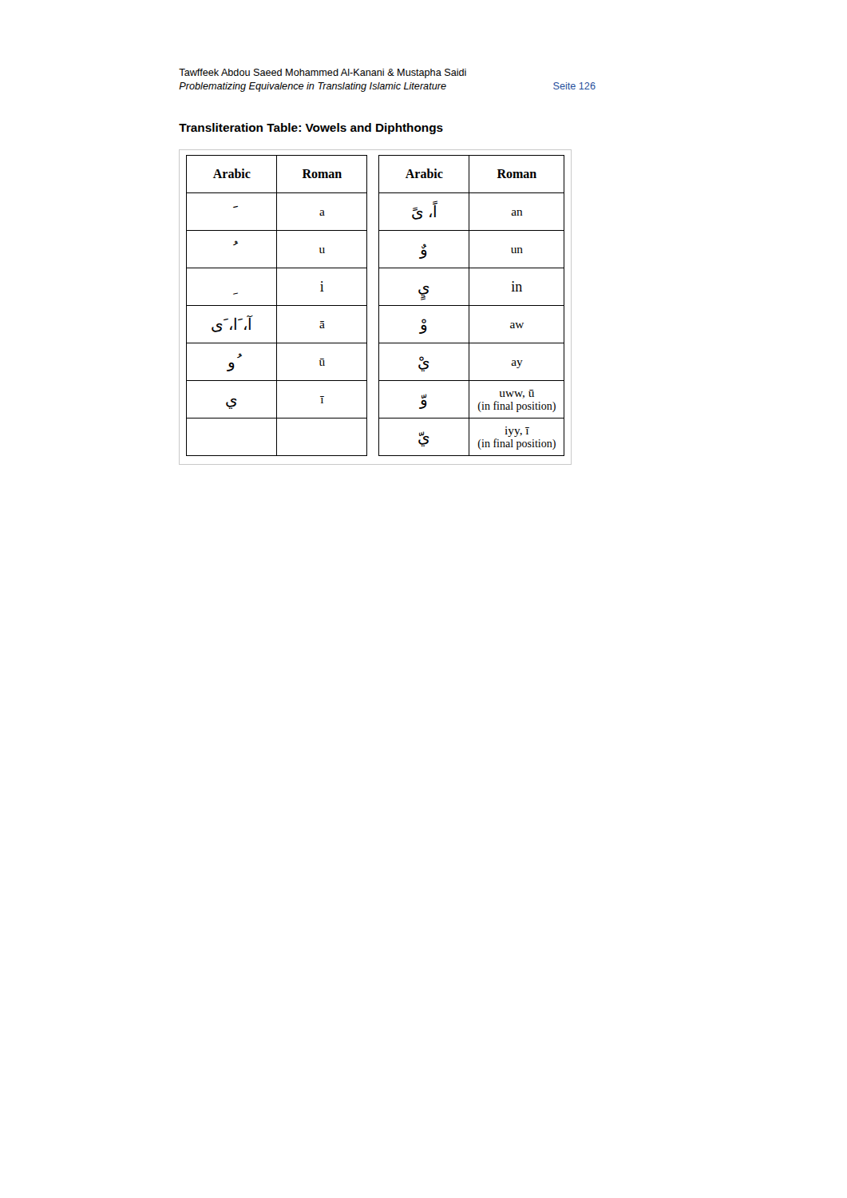| Tawffeek Abdou Saeed Mohammed Al-Kanani & Mustapha Saidi Problematizing Equivalence in Translating Islamic Literature | trans-kom 10 [1] (2017): 101-126 Seite 126 |
Transliteration Table: Vowels and Diphthongs
| Arabic | Roman | | Arabic | Roman |
| --- | --- | --- | --- | --- |
| َ | a | | اً، ىً | an |
| ُ | u | | وٌ | un |
| ِ | i | | يٍ | in |
| آ، َا، َى | ā | | وْ | aw |
| ُو | ū | | يْ | ay |
| ي | ī | | وّ | uww, ū (in final position) |
| | | | يّ | iyy, ī (in final position) |